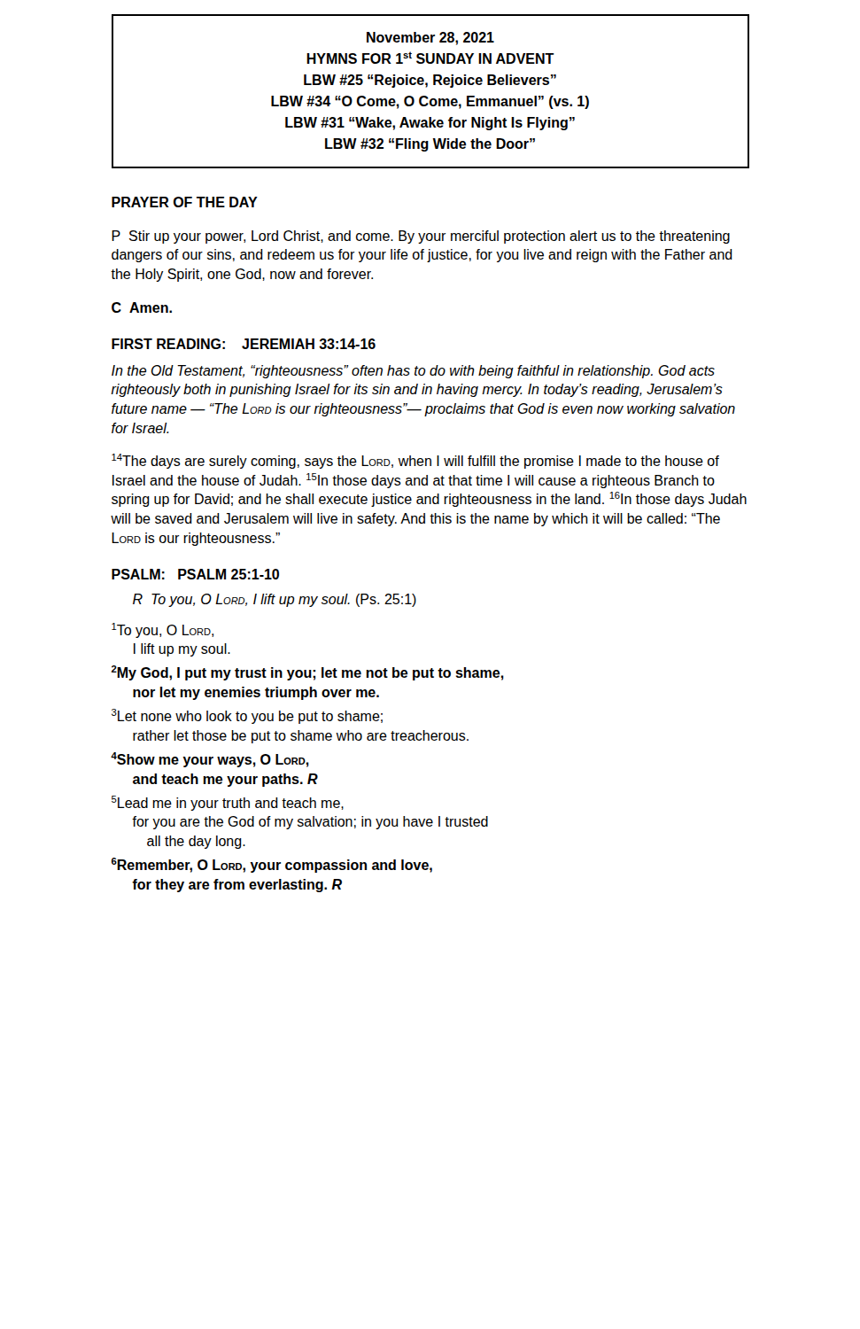November 28, 2021
HYMNS FOR 1st SUNDAY IN ADVENT
LBW #25 “Rejoice, Rejoice Believers”
LBW #34 “O Come, O Come, Emmanuel” (vs. 1)
LBW #31 “Wake, Awake for Night Is Flying”
LBW #32 “Fling Wide the Door”
Prayer of the Day
P Stir up your power, Lord Christ, and come. By your merciful protection alert us to the threatening dangers of our sins, and redeem us for your life of justice, for you live and reign with the Father and the Holy Spirit, one God, now and forever.
C Amen.
First Reading: Jeremiah 33:14-16
In the Old Testament, “righteousness” often has to do with being faithful in relationship. God acts righteously both in punishing Israel for its sin and in having mercy. In today’s reading, Jerusalem’s future name — “The Lord is our righteousness”— proclaims that God is even now working salvation for Israel.
14The days are surely coming, says the Lord, when I will fulfill the promise I made to the house of Israel and the house of Judah. 15In those days and at that time I will cause a righteous Branch to spring up for David; and he shall execute justice and righteousness in the land. 16In those days Judah will be saved and Jerusalem will live in safety. And this is the name by which it will be called: “The Lord is our righteousness.”
Psalm: Psalm 25:1-10
R To you, O Lord, I lift up my soul. (Ps. 25:1)
1To you, O Lord, I lift up my soul.
2My God, I put my trust in you; let me not be put to shame, nor let my enemies triumph over me.
3Let none who look to you be put to shame; rather let those be put to shame who are treacherous.
4Show me your ways, O Lord, and teach me your paths. R
5Lead me in your truth and teach me, for you are the God of my salvation; in you have I trusted all the day long.
6Remember, O Lord, your compassion and love, for they are from everlasting. R